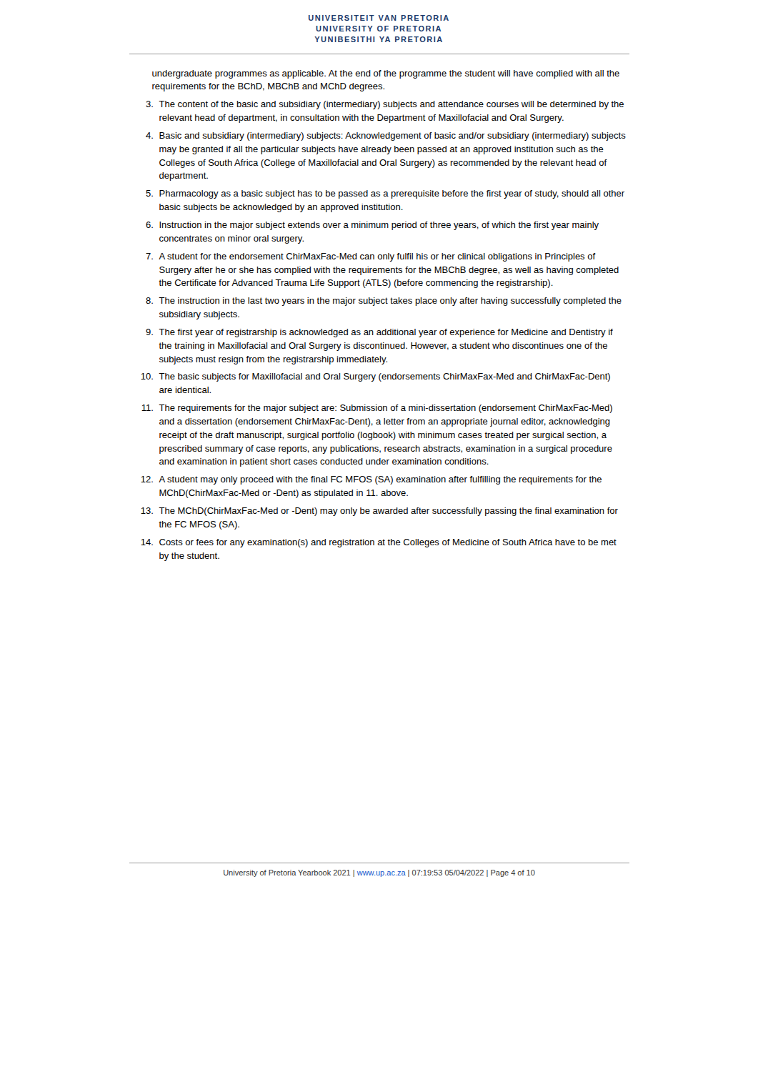Universiteit van Pretoria
University of Pretoria
Yunibesithi ya Pretoria
undergraduate programmes as applicable. At the end of the programme the student will have complied with all the requirements for the BChD, MBChB and MChD degrees.
The content of the basic and subsidiary (intermediary) subjects and attendance courses will be determined by the relevant head of department, in consultation with the Department of Maxillofacial and Oral Surgery.
Basic and subsidiary (intermediary) subjects: Acknowledgement of basic and/or subsidiary (intermediary) subjects may be granted if all the particular subjects have already been passed at an approved institution such as the Colleges of South Africa (College of Maxillofacial and Oral Surgery) as recommended by the relevant head of department.
Pharmacology as a basic subject has to be passed as a prerequisite before the first year of study, should all other basic subjects be acknowledged by an approved institution.
Instruction in the major subject extends over a minimum period of three years, of which the first year mainly concentrates on minor oral surgery.
A student for the endorsement ChirMaxFac-Med can only fulfil his or her clinical obligations in Principles of Surgery after he or she has complied with the requirements for the MBChB degree, as well as having completed the Certificate for Advanced Trauma Life Support (ATLS) (before commencing the registrarship).
The instruction in the last two years in the major subject takes place only after having successfully completed the subsidiary subjects.
The first year of registrarship is acknowledged as an additional year of experience for Medicine and Dentistry if the training in Maxillofacial and Oral Surgery is discontinued. However, a student who discontinues one of the subjects must resign from the registrarship immediately.
The basic subjects for Maxillofacial and Oral Surgery (endorsements ChirMaxFax-Med and ChirMaxFac-Dent) are identical.
The requirements for the major subject are: Submission of a mini-dissertation (endorsement ChirMaxFac-Med) and a dissertation (endorsement ChirMaxFac-Dent), a letter from an appropriate journal editor, acknowledging receipt of the draft manuscript, surgical portfolio (logbook) with minimum cases treated per surgical section, a prescribed summary of case reports, any publications, research abstracts, examination in a surgical procedure and examination in patient short cases conducted under examination conditions.
A student may only proceed with the final FC MFOS (SA) examination after fulfilling the requirements for the MChD(ChirMaxFac-Med or -Dent) as stipulated in 11. above.
The MChD(ChirMaxFac-Med or -Dent) may only be awarded after successfully passing the final examination for the FC MFOS (SA).
Costs or fees for any examination(s) and registration at the Colleges of Medicine of South Africa have to be met by the student.
University of Pretoria Yearbook 2021 | www.up.ac.za | 07:19:53 05/04/2022 | Page 4 of 10